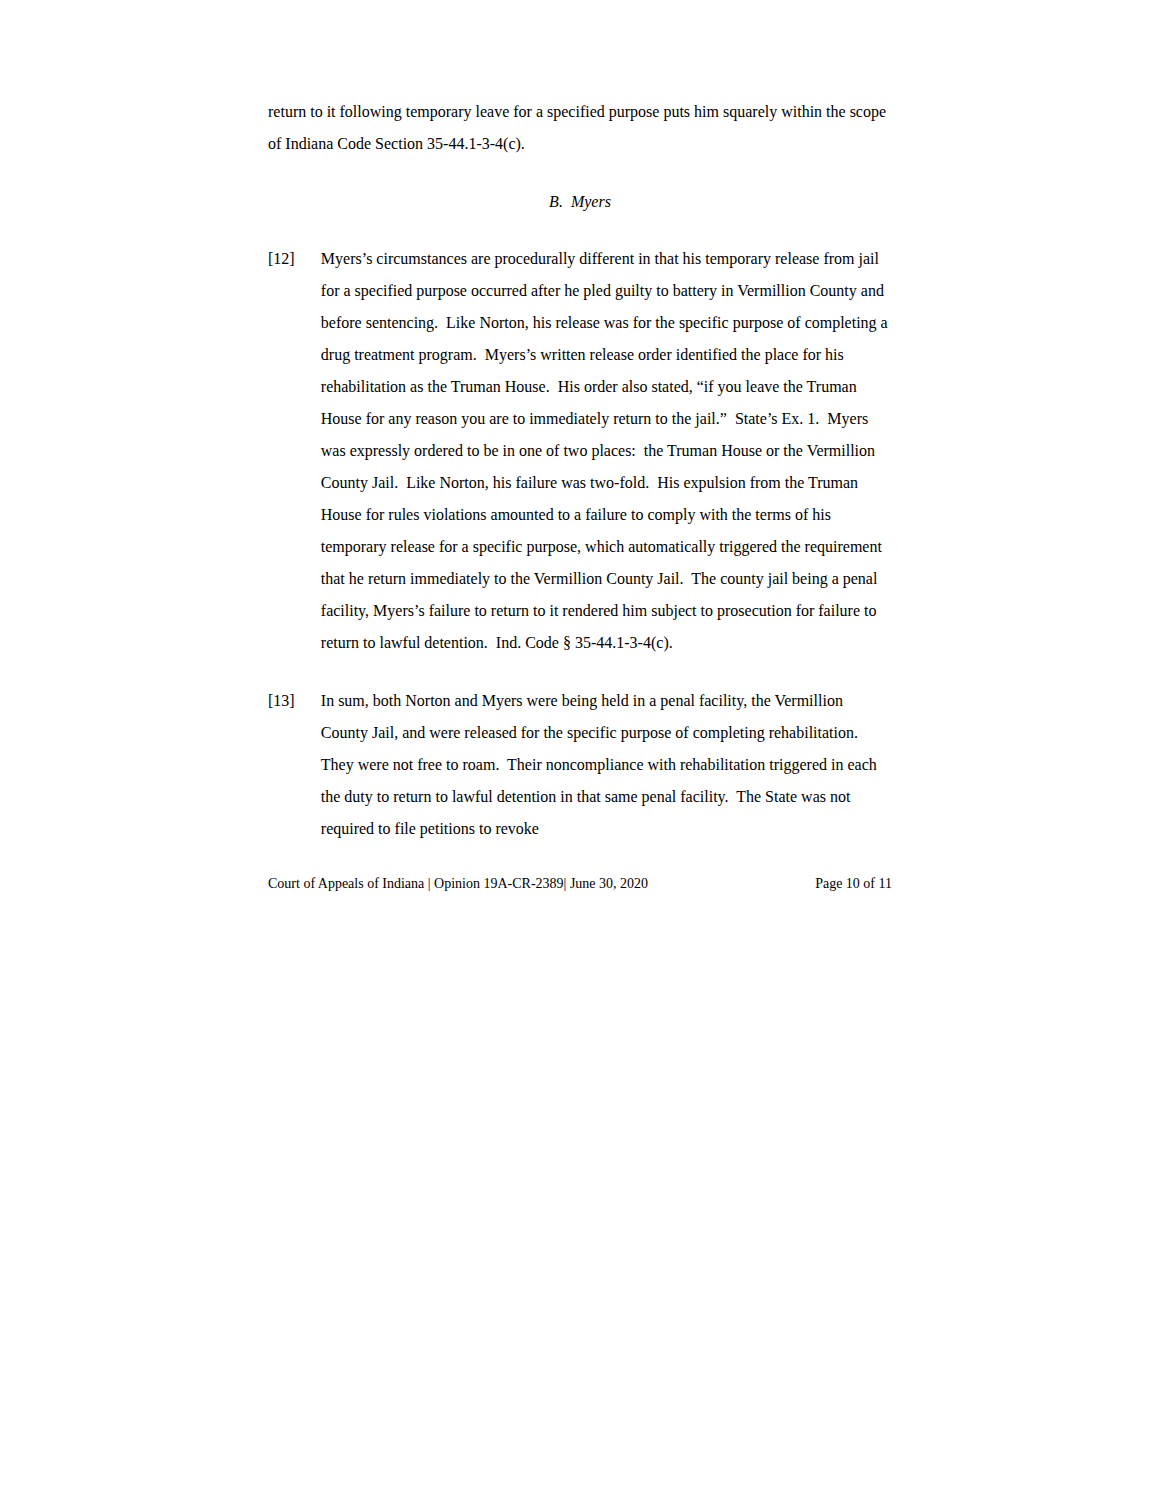return to it following temporary leave for a specified purpose puts him squarely within the scope of Indiana Code Section 35-44.1-3-4(c).
B. Myers
[12]
Myers’s circumstances are procedurally different in that his temporary release from jail for a specified purpose occurred after he pled guilty to battery in Vermillion County and before sentencing. Like Norton, his release was for the specific purpose of completing a drug treatment program. Myers’s written release order identified the place for his rehabilitation as the Truman House. His order also stated, “if you leave the Truman House for any reason you are to immediately return to the jail.” State’s Ex. 1. Myers was expressly ordered to be in one of two places: the Truman House or the Vermillion County Jail. Like Norton, his failure was two-fold. His expulsion from the Truman House for rules violations amounted to a failure to comply with the terms of his temporary release for a specific purpose, which automatically triggered the requirement that he return immediately to the Vermillion County Jail. The county jail being a penal facility, Myers’s failure to return to it rendered him subject to prosecution for failure to return to lawful detention. Ind. Code § 35-44.1-3-4(c).
[13]
In sum, both Norton and Myers were being held in a penal facility, the Vermillion County Jail, and were released for the specific purpose of completing rehabilitation. They were not free to roam. Their noncompliance with rehabilitation triggered in each the duty to return to lawful detention in that same penal facility. The State was not required to file petitions to revoke
Court of Appeals of Indiana | Opinion 19A-CR-2389| June 30, 2020 Page 10 of 11